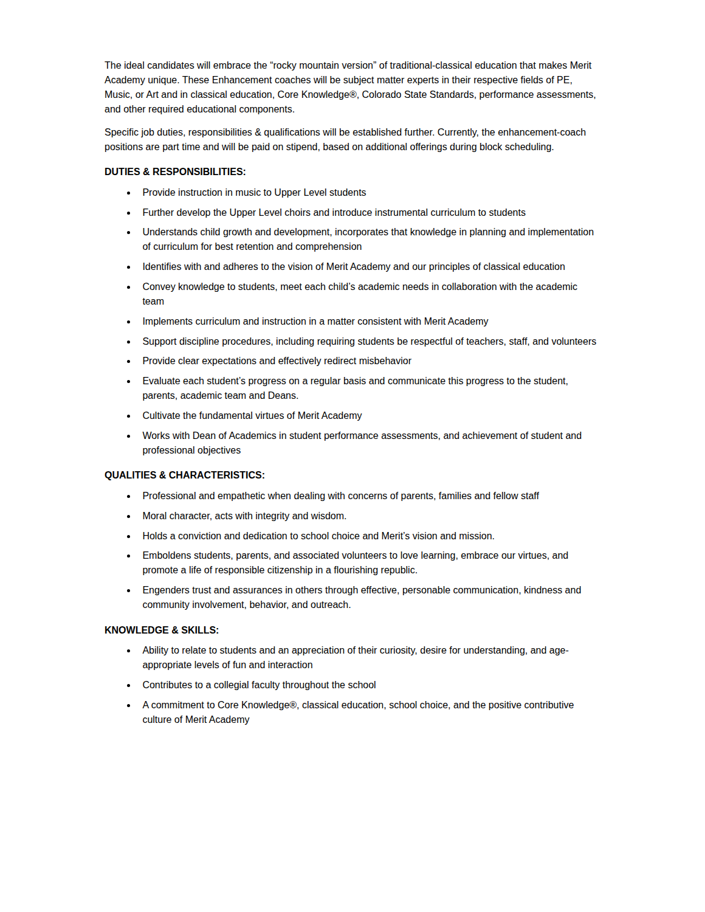The ideal candidates will embrace the “rocky mountain version” of traditional-classical education that makes Merit Academy unique. These Enhancement coaches will be subject matter experts in their respective fields of PE, Music, or Art and in classical education, Core Knowledge®, Colorado State Standards, performance assessments, and other required educational components.
Specific job duties, responsibilities & qualifications will be established further. Currently, the enhancement-coach positions are part time and will be paid on stipend, based on additional offerings during block scheduling.
DUTIES & RESPONSIBILITIES:
Provide instruction in music to Upper Level students
Further develop the Upper Level choirs and introduce instrumental curriculum to students
Understands child growth and development, incorporates that knowledge in planning and implementation of curriculum for best retention and comprehension
Identifies with and adheres to the vision of Merit Academy and our principles of classical education
Convey knowledge to students, meet each child’s academic needs in collaboration with the academic team
Implements curriculum and instruction in a matter consistent with Merit Academy
Support discipline procedures, including requiring students be respectful of teachers, staff, and volunteers
Provide clear expectations and effectively redirect misbehavior
Evaluate each student’s progress on a regular basis and communicate this progress to the student, parents, academic team and Deans.
Cultivate the fundamental virtues of Merit Academy
Works with Dean of Academics in student performance assessments, and achievement of student and professional objectives
QUALITIES & CHARACTERISTICS:
Professional and empathetic when dealing with concerns of parents, families and fellow staff
Moral character, acts with integrity and wisdom.
Holds a conviction and dedication to school choice and Merit’s vision and mission.
Emboldens students, parents, and associated volunteers to love learning, embrace our virtues, and promote a life of responsible citizenship in a flourishing republic.
Engenders trust and assurances in others through effective, personable communication, kindness and community involvement, behavior, and outreach.
KNOWLEDGE & SKILLS:
Ability to relate to students and an appreciation of their curiosity, desire for understanding, and age-appropriate levels of fun and interaction
Contributes to a collegial faculty throughout the school
A commitment to Core Knowledge®, classical education, school choice, and the positive contributive culture of Merit Academy